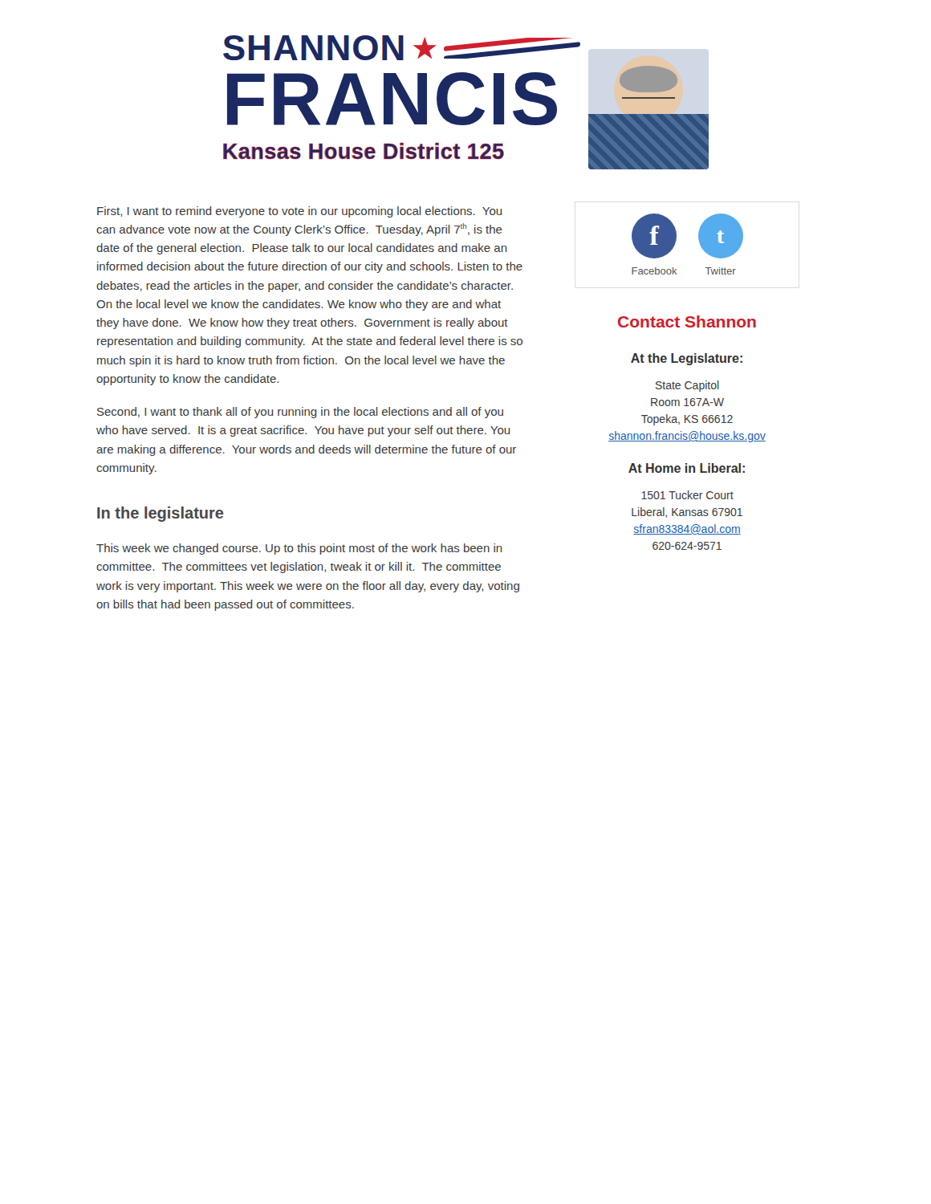SHANNON ★
FRANCIS
Kansas House District 125
First, I want to remind everyone to vote in our upcoming local elections. You can advance vote now at the County Clerk’s Office. Tuesday, April 7th, is the date of the general election. Please talk to our local candidates and make an informed decision about the future direction of our city and schools. Listen to the debates, read the articles in the paper, and consider the candidate’s character. On the local level we know the candidates. We know who they are and what they have done. We know how they treat others. Government is really about representation and building community. At the state and federal level there is so much spin it is hard to know truth from fiction. On the local level we have the opportunity to know the candidate.
Second, I want to thank all of you running in the local elections and all of you who have served. It is a great sacrifice. You have put your self out there. You are making a difference. Your words and deeds will determine the future of our community.
In the legislature
This week we changed course. Up to this point most of the work has been in committee. The committees vet legislation, tweak it or kill it. The committee work is very important. This week we were on the floor all day, every day, voting on bills that had been passed out of committees.
f
Facebook
t
Twitter
Contact Shannon
At the Legislature:
State Capitol
Room 167A-W
Topeka, KS 66612
shannon.francis@house.ks.gov
At Home in Liberal:
1501 Tucker Court
Liberal, Kansas 67901
sfran83384@aol.com
620-624-9571